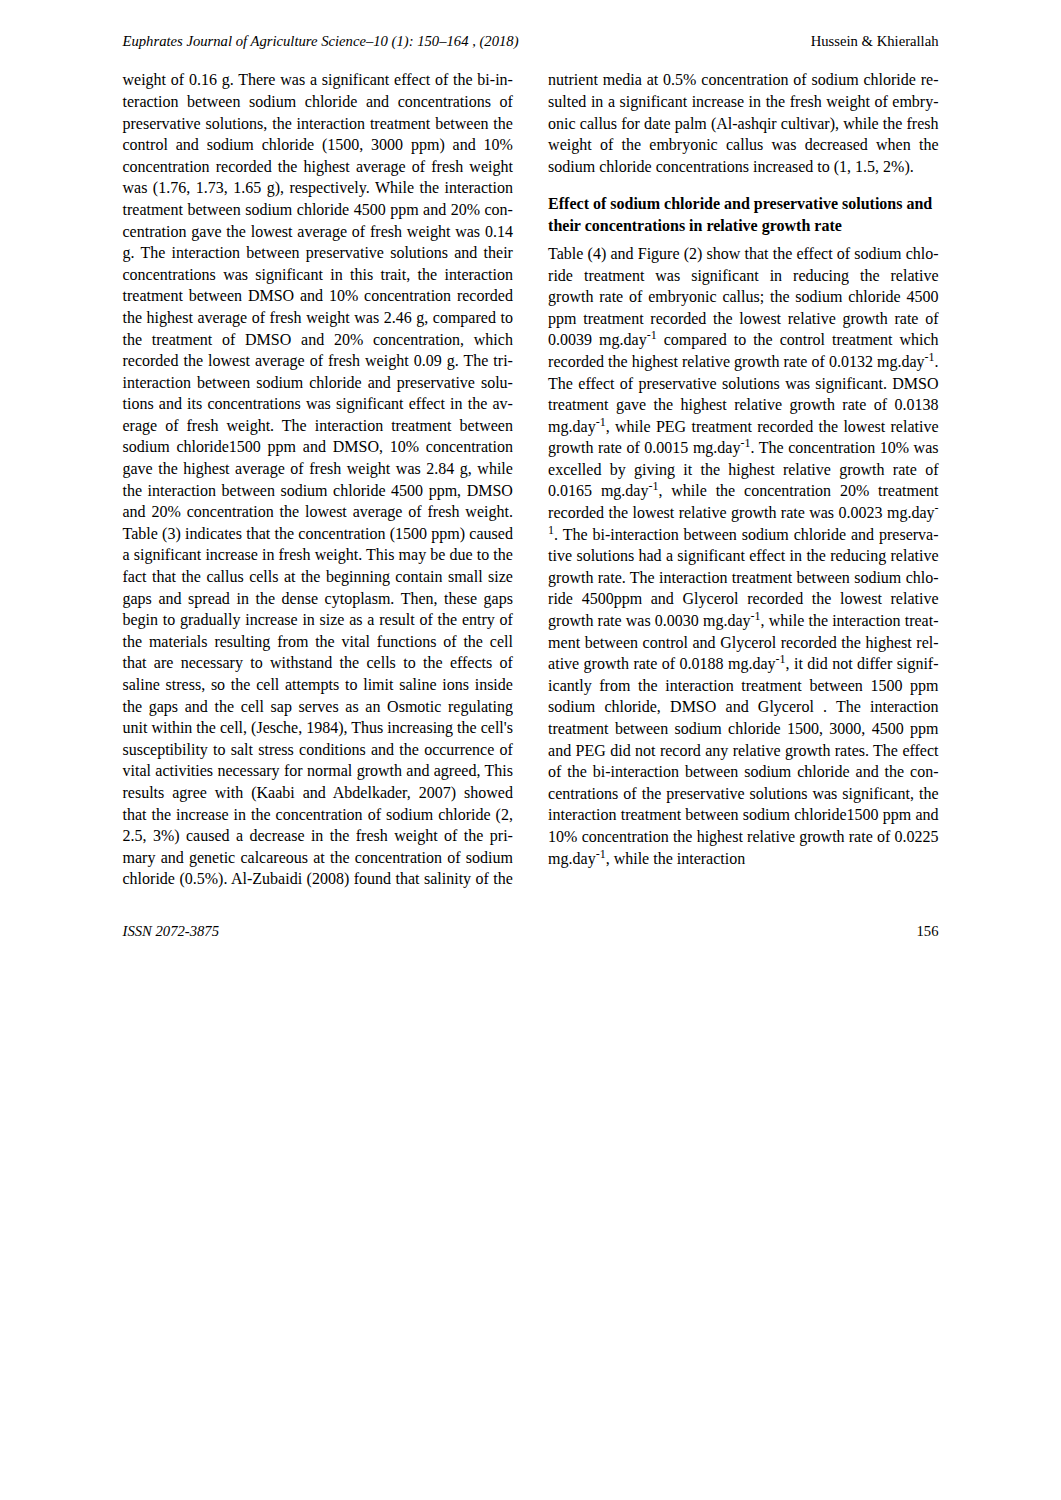Euphrates Journal of Agriculture Science–10 (1): 150–164 , (2018) Hussein & Khierallah
weight of 0.16 g. There was a significant effect of the bi-interaction between sodium chloride and concentrations of preservative solutions, the interaction treatment between the control and sodium chloride (1500, 3000 ppm) and 10% concentration recorded the highest average of fresh weight was (1.76, 1.73, 1.65 g), respectively. While the interaction treatment between sodium chloride 4500 ppm and 20% concentration gave the lowest average of fresh weight was 0.14 g. The interaction between preservative solutions and their concentrations was significant in this trait, the interaction treatment between DMSO and 10% concentration recorded the highest average of fresh weight was 2.46 g, compared to the treatment of DMSO and 20% concentration, which recorded the lowest average of fresh weight 0.09 g. The tri-interaction between sodium chloride and preservative solutions and its concentrations was significant effect in the average of fresh weight. The interaction treatment between sodium chloride1500 ppm and DMSO, 10% concentration gave the highest average of fresh weight was 2.84 g, while the interaction between sodium chloride 4500 ppm, DMSO and 20% concentration the lowest average of fresh weight. Table (3) indicates that the concentration (1500 ppm) caused a significant increase in fresh weight. This may be due to the fact that the callus cells at the beginning contain small size gaps and spread in the dense cytoplasm. Then, these gaps begin to gradually increase in size as a result of the entry of the materials resulting from the vital functions of the cell that are necessary to withstand the cells to the effects of saline stress, so the cell attempts to limit saline ions inside the gaps and the cell sap serves as an Osmotic regulating unit within the cell, (Jesche, 1984), Thus increasing the cell's susceptibility to salt stress conditions and the occurrence of vital activities necessary for normal growth and agreed, This results agree with (Kaabi and Abdelkader, 2007) showed that the increase in the concentration of sodium chloride (2, 2.5, 3%) caused a decrease in the fresh weight of the primary and genetic calcareous at the concentration of sodium chloride (0.5%). Al-Zubaidi (2008) found that salinity of the nutrient media at 0.5% concentration of sodium chloride resulted in a significant increase in the fresh weight of embryonic callus for date palm (Al-ashqir cultivar), while the fresh weight of the embryonic callus was decreased when the sodium chloride concentrations increased to (1, 1.5, 2%).
Effect of sodium chloride and preservative solutions and their concentrations in relative growth rate
Table (4) and Figure (2) show that the effect of sodium chloride treatment was significant in reducing the relative growth rate of embryonic callus; the sodium chloride 4500 ppm treatment recorded the lowest relative growth rate of 0.0039 mg.day-1 compared to the control treatment which recorded the highest relative growth rate of 0.0132 mg.day-1. The effect of preservative solutions was significant. DMSO treatment gave the highest relative growth rate of 0.0138 mg.day-1, while PEG treatment recorded the lowest relative growth rate of 0.0015 mg.day-1. The concentration 10% was excelled by giving it the highest relative growth rate of 0.0165 mg.day-1, while the concentration 20% treatment recorded the lowest relative growth rate was 0.0023 mg.day-1. The bi-interaction between sodium chloride and preservative solutions had a significant effect in the reducing relative growth rate. The interaction treatment between sodium chloride 4500ppm and Glycerol recorded the lowest relative growth rate was 0.0030 mg.day-1, while the interaction treatment between control and Glycerol recorded the highest relative growth rate of 0.0188 mg.day-1, it did not differ significantly from the interaction treatment between 1500 ppm sodium chloride, DMSO and Glycerol . The interaction treatment between sodium chloride 1500, 3000, 4500 ppm and PEG did not record any relative growth rates. The effect of the bi-interaction between sodium chloride and the concentrations of the preservative solutions was significant, the interaction treatment between sodium chloride1500 ppm and 10% concentration the highest relative growth rate of 0.0225 mg.day-1, while the interaction
ISSN 2072-3875 156